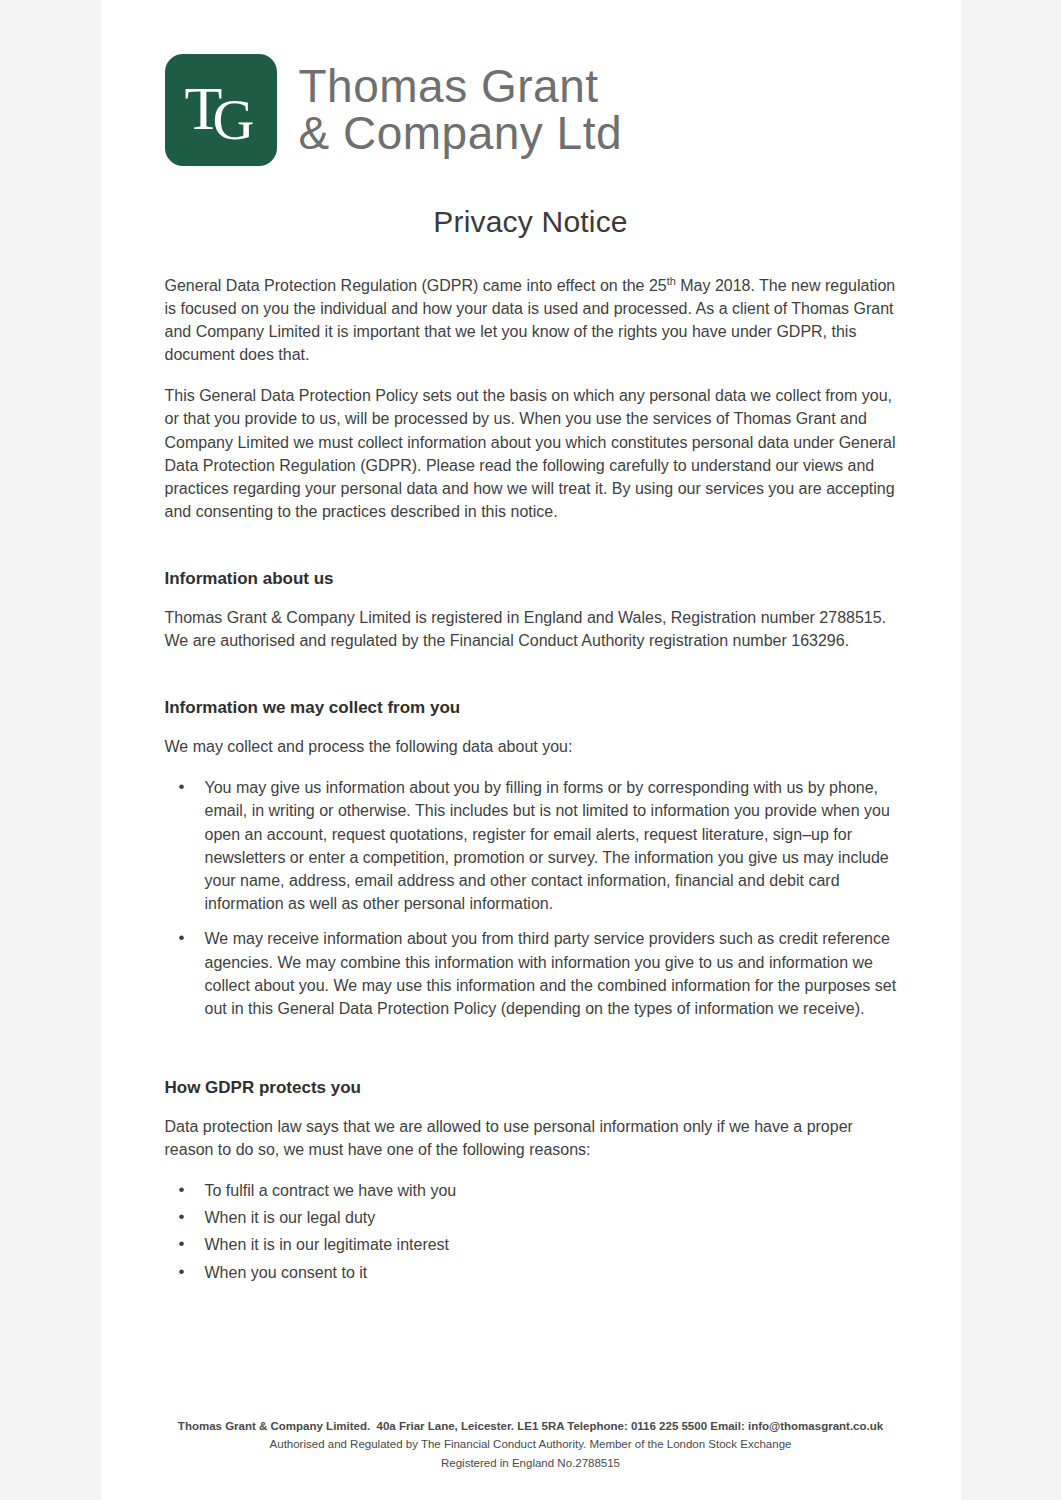TG
Thomas Grant
& Company Ltd
Privacy Notice
General Data Protection Regulation (GDPR) came into effect on the 25th May 2018. The new regulation is focused on you the individual and how your data is used and processed. As a client of Thomas Grant and Company Limited it is important that we let you know of the rights you have under GDPR, this document does that.
This General Data Protection Policy sets out the basis on which any personal data we collect from you, or that you provide to us, will be processed by us. When you use the services of Thomas Grant and Company Limited we must collect information about you which constitutes personal data under General Data Protection Regulation (GDPR). Please read the following carefully to understand our views and practices regarding your personal data and how we will treat it. By using our services you are accepting and consenting to the practices described in this notice.
Information about us
Thomas Grant & Company Limited is registered in England and Wales, Registration number 2788515. We are authorised and regulated by the Financial Conduct Authority registration number 163296.
Information we may collect from you
We may collect and process the following data about you:
You may give us information about you by filling in forms or by corresponding with us by phone, email, in writing or otherwise. This includes but is not limited to information you provide when you open an account, request quotations, register for email alerts, request literature, sign–up for newsletters or enter a competition, promotion or survey. The information you give us may include your name, address, email address and other contact information, financial and debit card information as well as other personal information.
We may receive information about you from third party service providers such as credit reference agencies. We may combine this information with information you give to us and information we collect about you. We may use this information and the combined information for the purposes set out in this General Data Protection Policy (depending on the types of information we receive).
How GDPR protects you
Data protection law says that we are allowed to use personal information only if we have a proper reason to do so, we must have one of the following reasons:
To fulfil a contract we have with you
When it is our legal duty
When it is in our legitimate interest
When you consent to it
Thomas Grant & Company Limited. 40a Friar Lane, Leicester. LE1 5RA Telephone: 0116 225 5500 Email: info@thomasgrant.co.uk
Authorised and Regulated by The Financial Conduct Authority. Member of the London Stock Exchange
Registered in England No.2788515